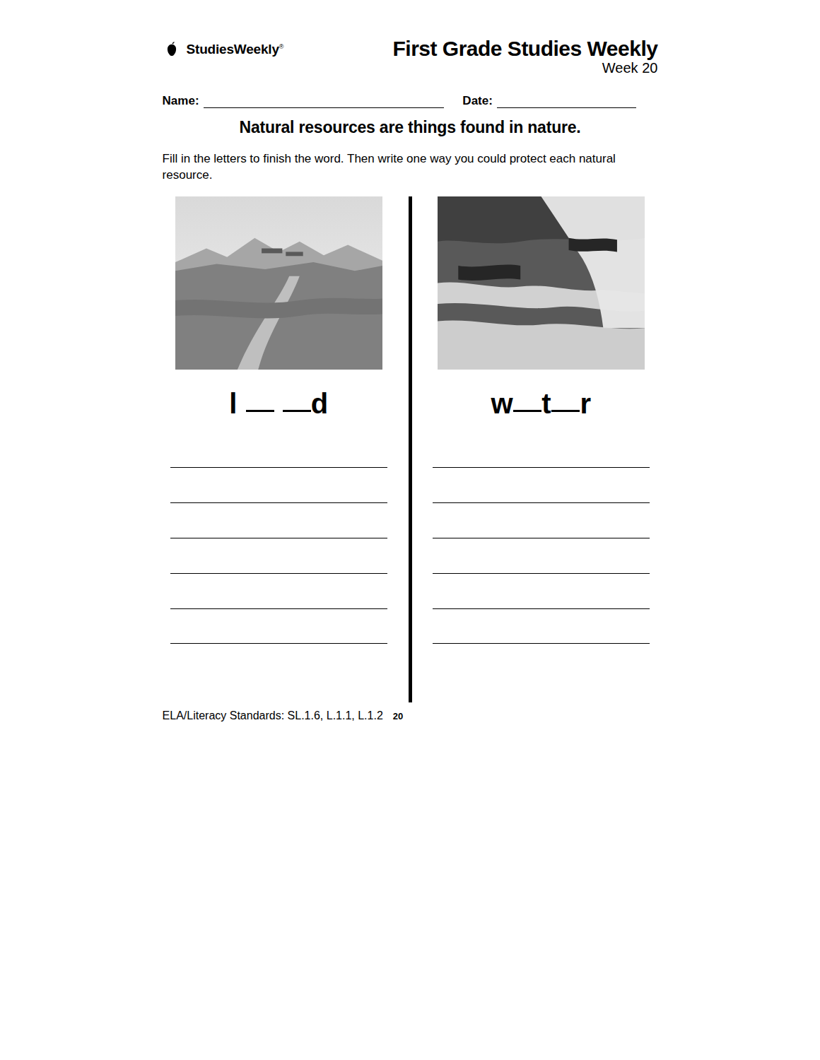StudiesWeekly®
First Grade Studies Weekly
Week 20
Name:
Date:
Natural resources are things found in nature.
Fill in the letters to finish the word. Then write one way you could protect each natural resource.
l d
w t r
ELA/Literacy Standards: SL.1.6, L.1.1, L.1.2
20